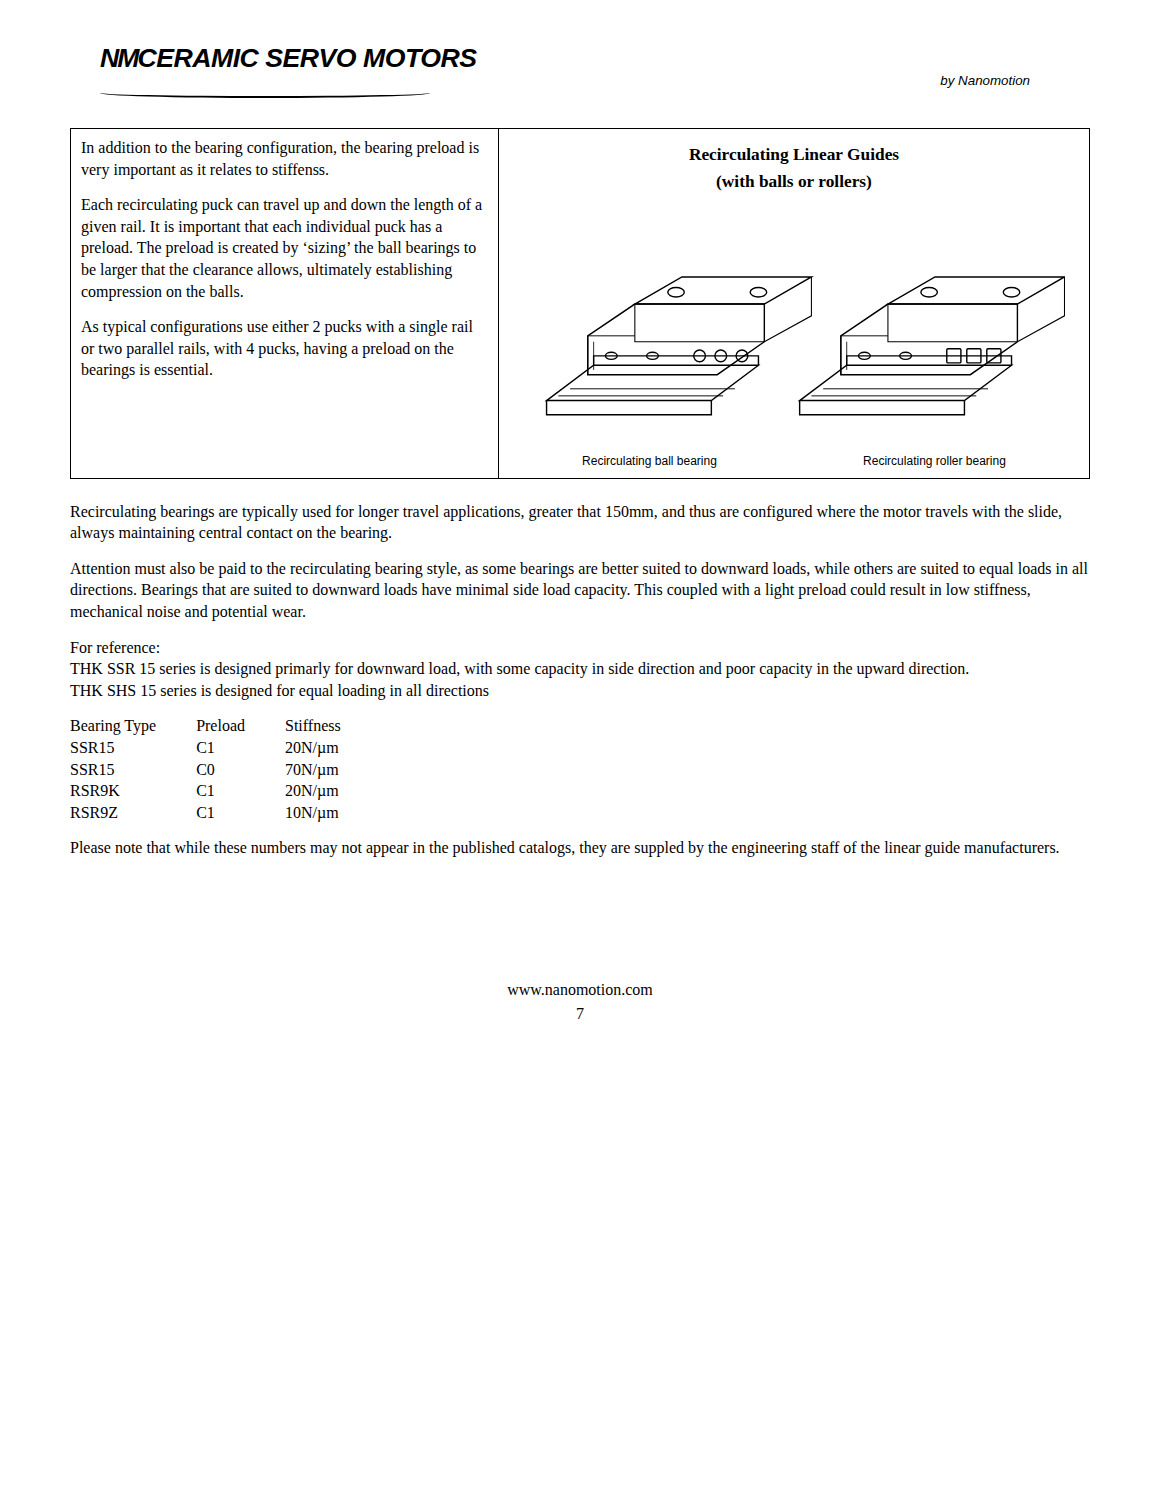NMCERAMIC SERVO MOTORS
by Nanomotion
| In addition to the bearing configuration, the bearing preload is very important as it relates to stiffenss. Each recirculating puck can travel up and down the length of a given rail. It is important that each individual puck has a preload. The preload is created by ‘sizing’ the ball bearings to be larger that the clearance allows, ultimately establishing compression on the balls. As typical configurations use either 2 pucks with a single rail or two parallel rails, with 4 pucks, having a preload on the bearings is essential. | Recirculating Linear Guides (with balls or rollers) Recirculating ball bearing Recirculating roller bearing |
Recirculating bearings are typically used for longer travel applications, greater that 150mm, and thus are configured where the motor travels with the slide, always maintaining central contact on the bearing.
Attention must also be paid to the recirculating bearing style, as some bearings are better suited to downward loads, while others are suited to equal loads in all directions. Bearings that are suited to downward loads have minimal side load capacity. This coupled with a light preload could result in low stiffness, mechanical noise and potential wear.
For reference:
THK SSR 15 series is designed primarly for downward load, with some capacity in side direction and poor capacity in the upward direction.
THK SHS 15 series is designed for equal loading in all directions
| Bearing Type | Preload | Stiffness |
| SSR15 | C1 | 20N/µm |
| SSR15 | C0 | 70N/µm |
| RSR9K | C1 | 20N/µm |
| RSR9Z | C1 | 10N/µm |
Please note that while these numbers may not appear in the published catalogs, they are suppled by the engineering staff of the linear guide manufacturers.
www.nanomotion.com
7